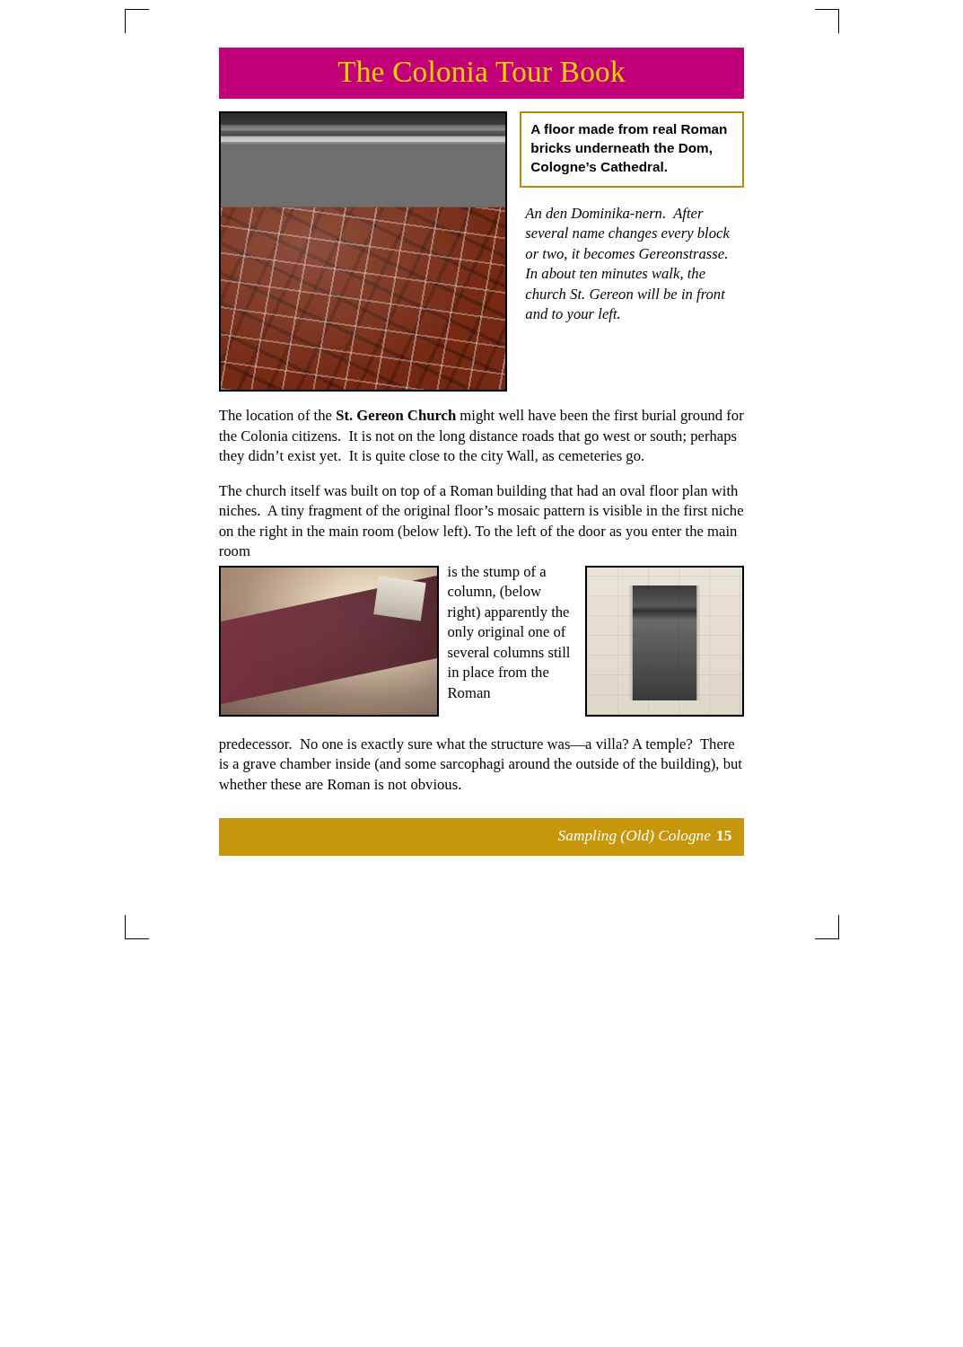The Colonia Tour Book
A floor made from real Roman bricks underneath the Dom, Cologne’s Cathedral.
An den Dominika-nern. After several name changes every block or two, it becomes Gereonstrasse. In about ten minutes walk, the church St. Gereon will be in front and to your left.
The location of the St. Gereon Church might well have been the first burial ground for the Colonia citizens. It is not on the long distance roads that go west or south; perhaps they didn’t exist yet. It is quite close to the city Wall, as cemeteries go.
The church itself was built on top of a Roman building that had an oval floor plan with niches. A tiny fragment of the original floor’s mosaic pattern is visible in the first niche on the right in the main room (below left). To the left of the door as you enter the main room
is the stump of a column, (below right) apparently the only original one of several columns still in place from the Roman
predecessor. No one is exactly sure what the structure was—a villa? A temple? There is a grave chamber inside (and some sarcophagi around the outside of the building), but whether these are Roman is not obvious.
Sampling (Old) Cologne15